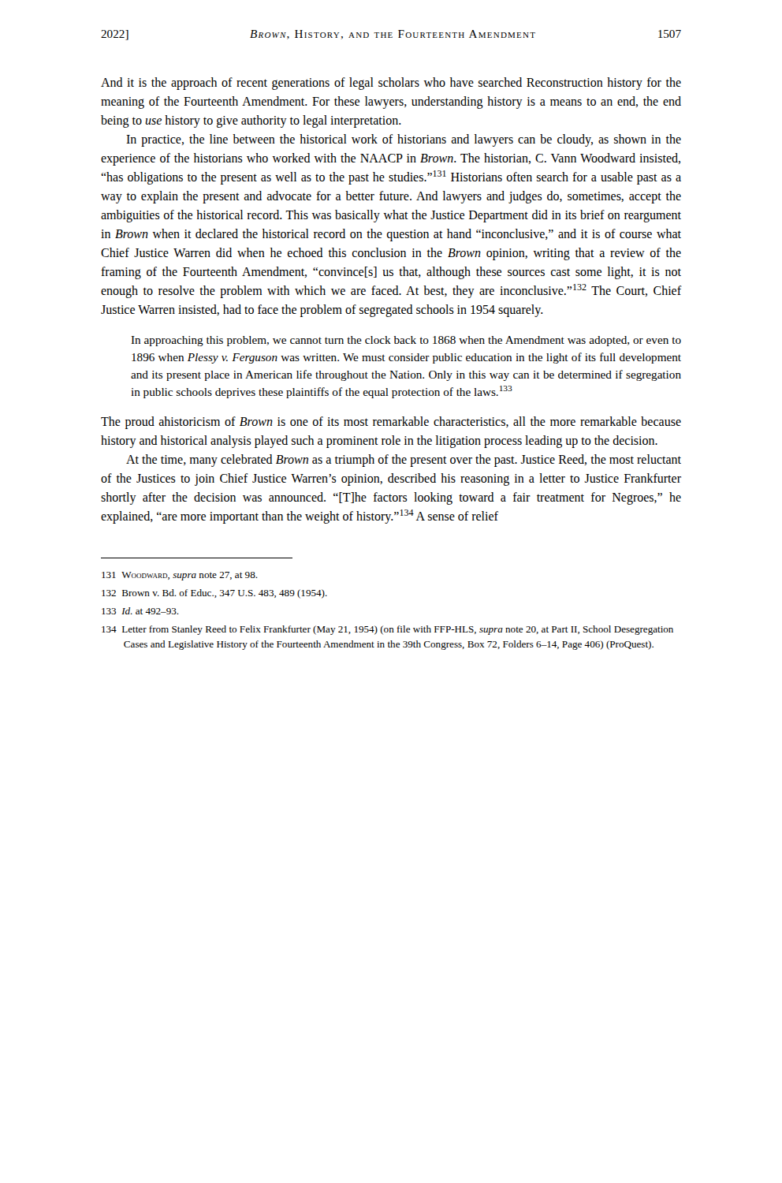2022] Brown, History, and the Fourteenth Amendment 1507
And it is the approach of recent generations of legal scholars who have searched Reconstruction history for the meaning of the Fourteenth Amendment. For these lawyers, understanding history is a means to an end, the end being to use history to give authority to legal interpretation.
In practice, the line between the historical work of historians and lawyers can be cloudy, as shown in the experience of the historians who worked with the NAACP in Brown. The historian, C. Vann Woodward insisted, “has obligations to the present as well as to the past he studies.”131 Historians often search for a usable past as a way to explain the present and advocate for a better future. And lawyers and judges do, sometimes, accept the ambiguities of the historical record. This was basically what the Justice Department did in its brief on reargument in Brown when it declared the historical record on the question at hand “inconclusive,” and it is of course what Chief Justice Warren did when he echoed this conclusion in the Brown opinion, writing that a review of the framing of the Fourteenth Amendment, “convince[s] us that, although these sources cast some light, it is not enough to resolve the problem with which we are faced. At best, they are inconclusive.”132 The Court, Chief Justice Warren insisted, had to face the problem of segregated schools in 1954 squarely.
In approaching this problem, we cannot turn the clock back to 1868 when the Amendment was adopted, or even to 1896 when Plessy v. Ferguson was written. We must consider public education in the light of its full development and its present place in American life throughout the Nation. Only in this way can it be determined if segregation in public schools deprives these plaintiffs of the equal protection of the laws.133
The proud ahistoricism of Brown is one of its most remarkable characteristics, all the more remarkable because history and historical analysis played such a prominent role in the litigation process leading up to the decision.
At the time, many celebrated Brown as a triumph of the present over the past. Justice Reed, the most reluctant of the Justices to join Chief Justice Warren’s opinion, described his reasoning in a letter to Justice Frankfurter shortly after the decision was announced. “[T]he factors looking toward a fair treatment for Negroes,” he explained, “are more important than the weight of history.”134 A sense of relief
131 Woodward, supra note 27, at 98.
132 Brown v. Bd. of Educ., 347 U.S. 483, 489 (1954).
133 Id. at 492–93.
134 Letter from Stanley Reed to Felix Frankfurter (May 21, 1954) (on file with FFP-HLS, supra note 20, at Part II, School Desegregation Cases and Legislative History of the Fourteenth Amendment in the 39th Congress, Box 72, Folders 6–14, Page 406) (ProQuest).